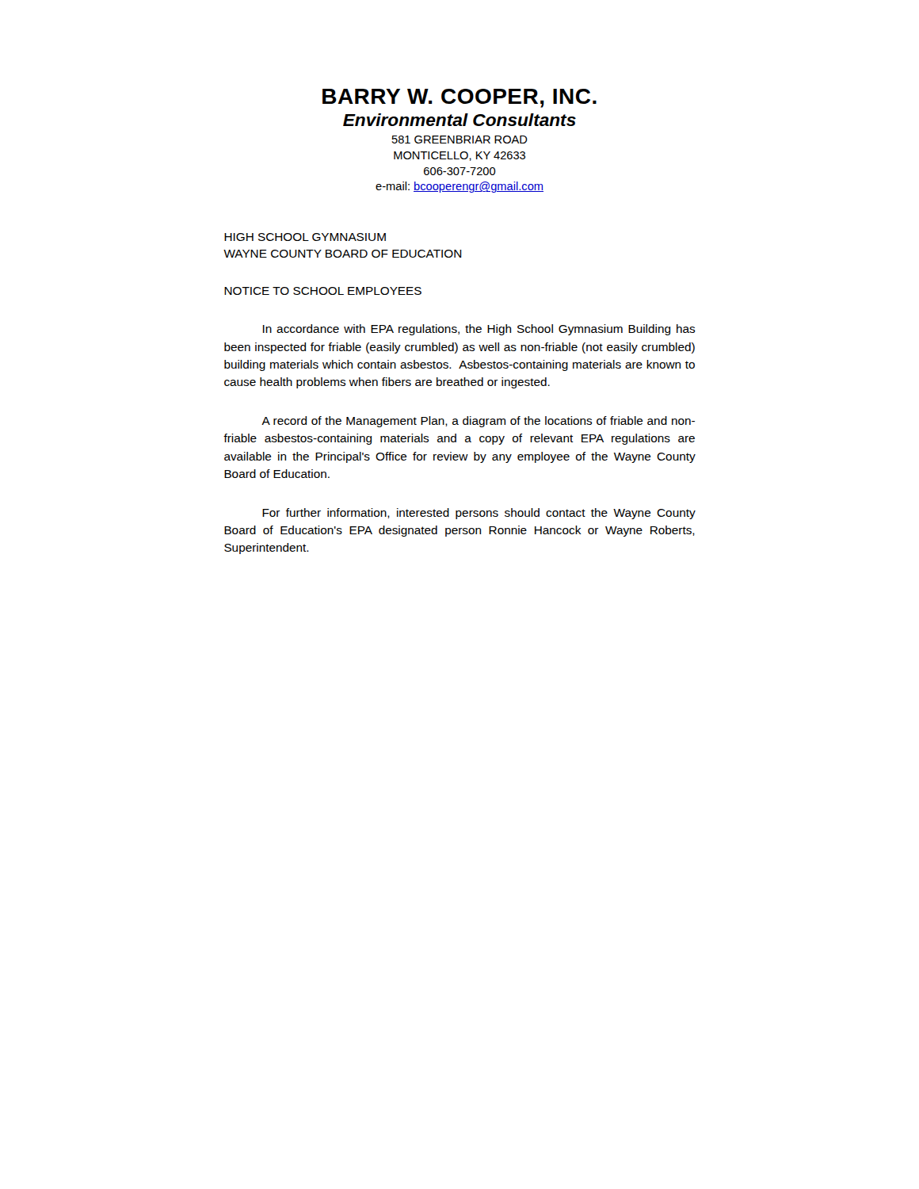BARRY W. COOPER, INC.
Environmental Consultants
581 GREENBRIAR ROAD
MONTICELLO, KY 42633
606-307-7200
e-mail: bcooperengr@gmail.com
HIGH SCHOOL GYMNASIUM
WAYNE COUNTY BOARD OF EDUCATION
NOTICE TO SCHOOL EMPLOYEES
In accordance with EPA regulations, the High School Gymnasium Building has been inspected for friable (easily crumbled) as well as non-friable (not easily crumbled) building materials which contain asbestos. Asbestos-containing materials are known to cause health problems when fibers are breathed or ingested.
A record of the Management Plan, a diagram of the locations of friable and non-friable asbestos-containing materials and a copy of relevant EPA regulations are available in the Principal's Office for review by any employee of the Wayne County Board of Education.
For further information, interested persons should contact the Wayne County Board of Education's EPA designated person Ronnie Hancock or Wayne Roberts, Superintendent.